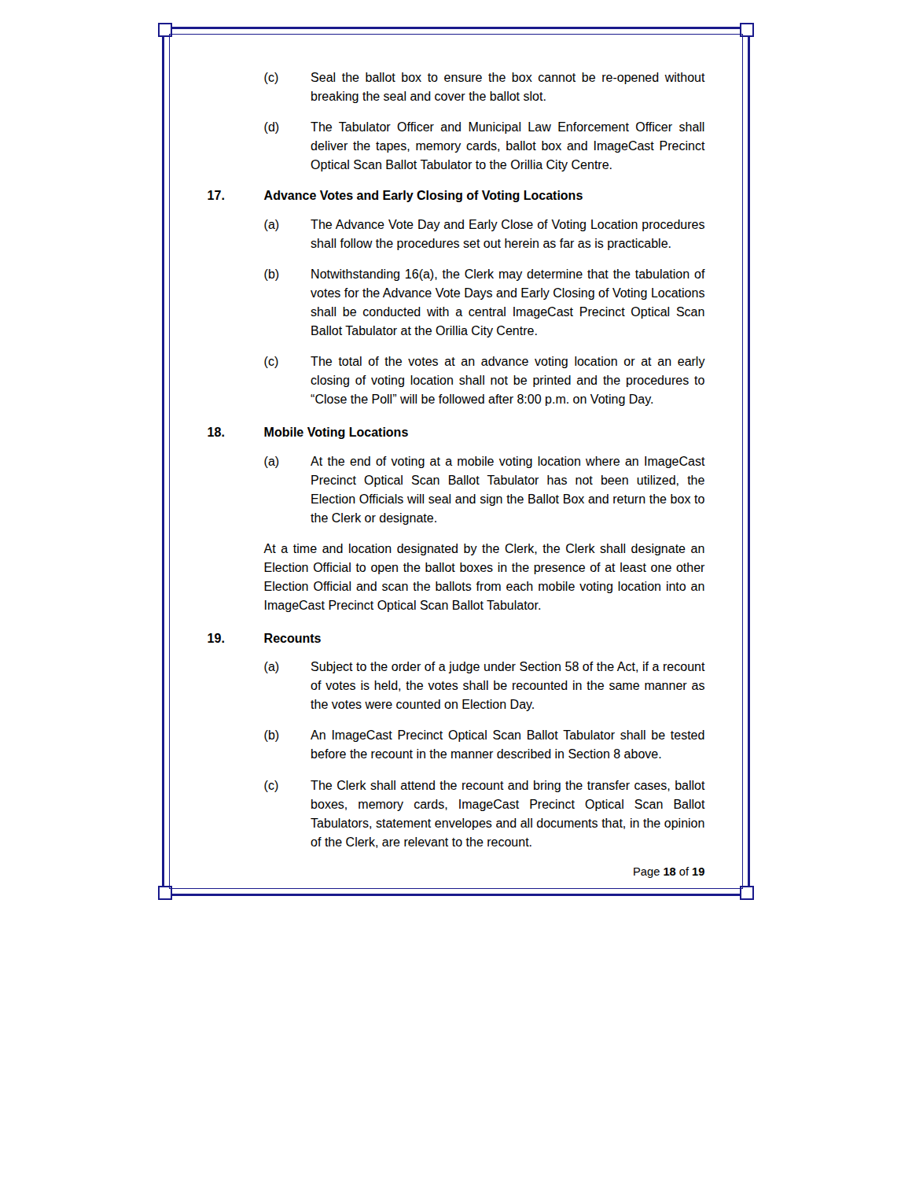(c)
Seal the ballot box to ensure the box cannot be re-opened without breaking the seal and cover the ballot slot.
(d)
The Tabulator Officer and Municipal Law Enforcement Officer shall deliver the tapes, memory cards, ballot box and ImageCast Precinct Optical Scan Ballot Tabulator to the Orillia City Centre.
17.
Advance Votes and Early Closing of Voting Locations
(a)
The Advance Vote Day and Early Close of Voting Location procedures shall follow the procedures set out herein as far as is practicable.
(b)
Notwithstanding 16(a), the Clerk may determine that the tabulation of votes for the Advance Vote Days and Early Closing of Voting Locations shall be conducted with a central ImageCast Precinct Optical Scan Ballot Tabulator at the Orillia City Centre.
(c)
The total of the votes at an advance voting location or at an early closing of voting location shall not be printed and the procedures to “Close the Poll” will be followed after 8:00 p.m. on Voting Day.
18.
Mobile Voting Locations
(a)
At the end of voting at a mobile voting location where an ImageCast Precinct Optical Scan Ballot Tabulator has not been utilized, the Election Officials will seal and sign the Ballot Box and return the box to the Clerk or designate.
At a time and location designated by the Clerk, the Clerk shall designate an Election Official to open the ballot boxes in the presence of at least one other Election Official and scan the ballots from each mobile voting location into an ImageCast Precinct Optical Scan Ballot Tabulator.
19.
Recounts
(a)
Subject to the order of a judge under Section 58 of the Act, if a recount of votes is held, the votes shall be recounted in the same manner as the votes were counted on Election Day.
(b)
An ImageCast Precinct Optical Scan Ballot Tabulator shall be tested before the recount in the manner described in Section 8 above.
(c)
The Clerk shall attend the recount and bring the transfer cases, ballot boxes, memory cards, ImageCast Precinct Optical Scan Ballot Tabulators, statement envelopes and all documents that, in the opinion of the Clerk, are relevant to the recount.
Page 18 of 19